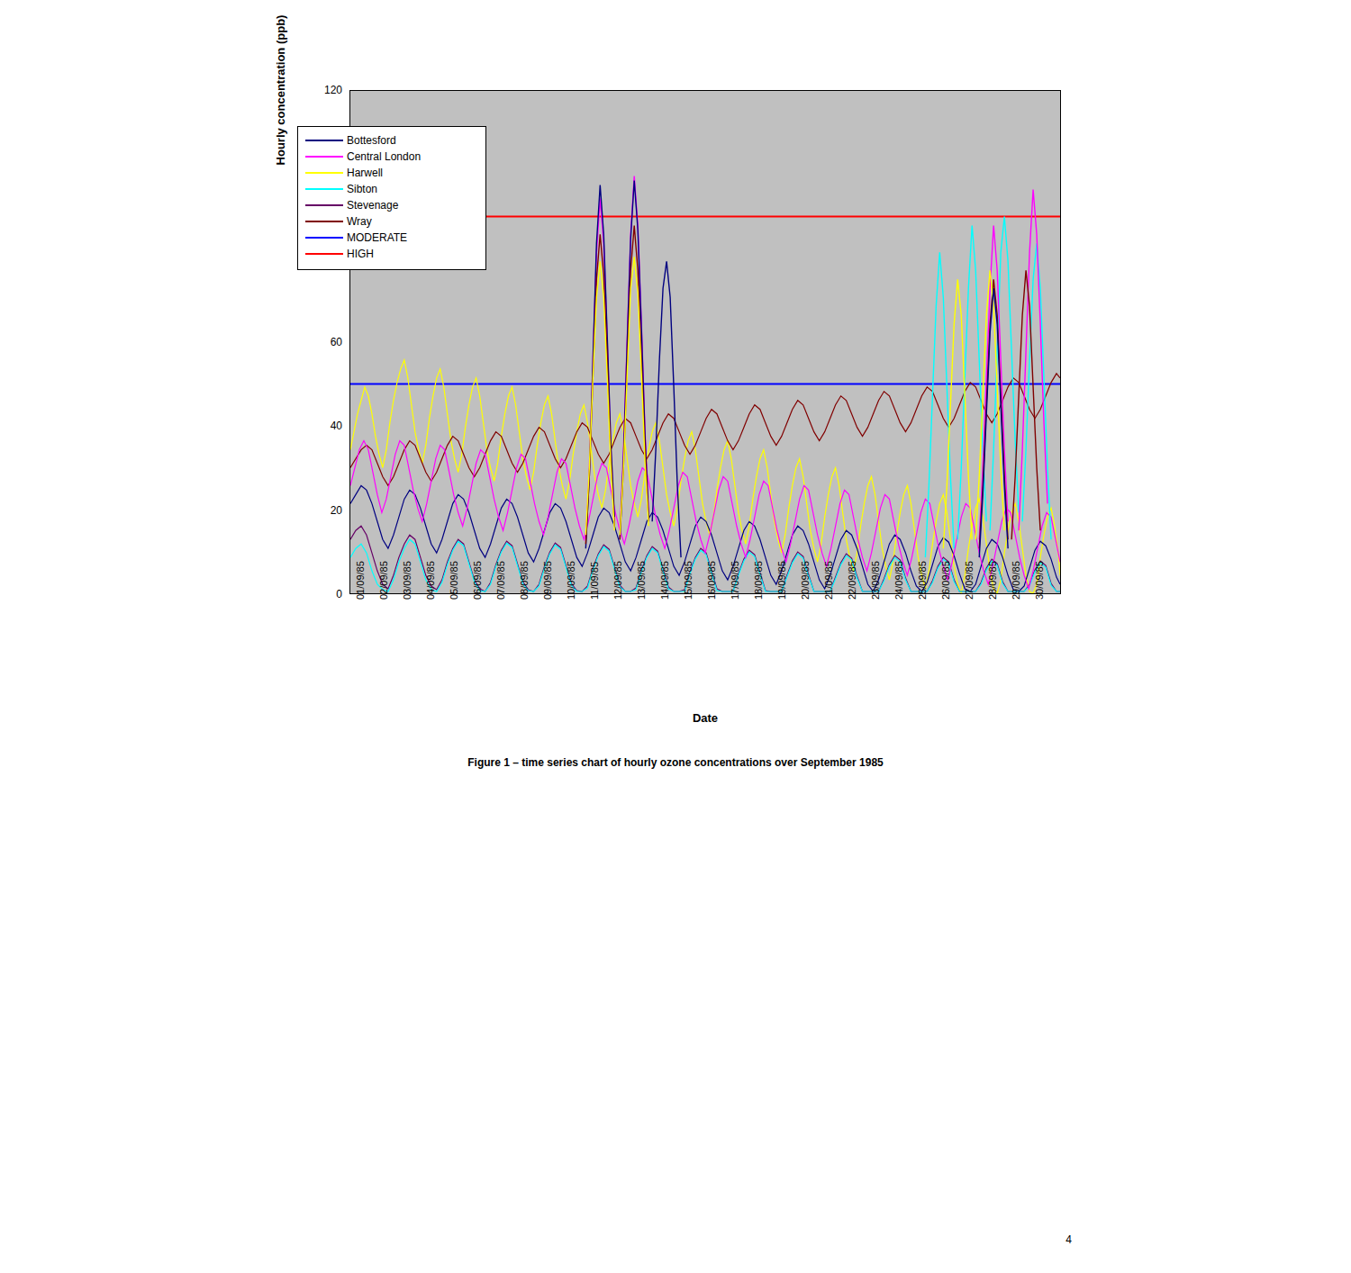Hourly concentration (ppb)
120 100 80 60 40 20 0
| | Bottesford |
| | Central London |
| | Harwell |
| | Sibton |
| | Stevenage |
| | Wray |
| | MODERATE |
| | HIGH |
01/09/85 02/09/85 03/09/85 04/09/85 05/09/85 06/09/85 07/09/85 08/09/85 09/09/85 10/09/85 11/09/85 12/09/85 13/09/85 14/09/85 15/09/85 16/09/85 17/09/85 18/09/85 19/09/85 20/09/85 21/09/85 22/09/85 23/09/85 24/09/85 25/09/85 26/09/85 27/09/85 28/09/85 29/09/85 30/09/85
Date
Figure 1 – time series chart of hourly ozone concentrations over September 1985
4